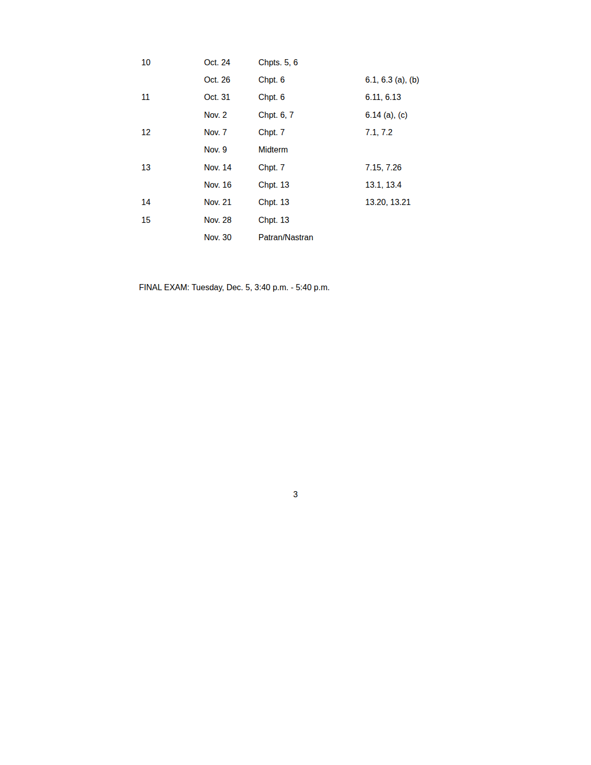| 10 | Oct. 24 | Chpts. 5, 6 | |
| | Oct. 26 | Chpt. 6 | 6.1, 6.3 (a), (b) |
| 11 | Oct. 31 | Chpt. 6 | 6.11, 6.13 |
| | Nov. 2 | Chpt. 6, 7 | 6.14 (a), (c) |
| 12 | Nov. 7 | Chpt. 7 | 7.1, 7.2 |
| | Nov. 9 | Midterm | |
| 13 | Nov. 14 | Chpt. 7 | 7.15, 7.26 |
| | Nov. 16 | Chpt. 13 | 13.1, 13.4 |
| 14 | Nov. 21 | Chpt. 13 | 13.20, 13.21 |
| 15 | Nov. 28 | Chpt. 13 | |
| | Nov. 30 | Patran/Nastran | |
FINAL EXAM: Tuesday, Dec. 5, 3:40 p.m. - 5:40 p.m.
3